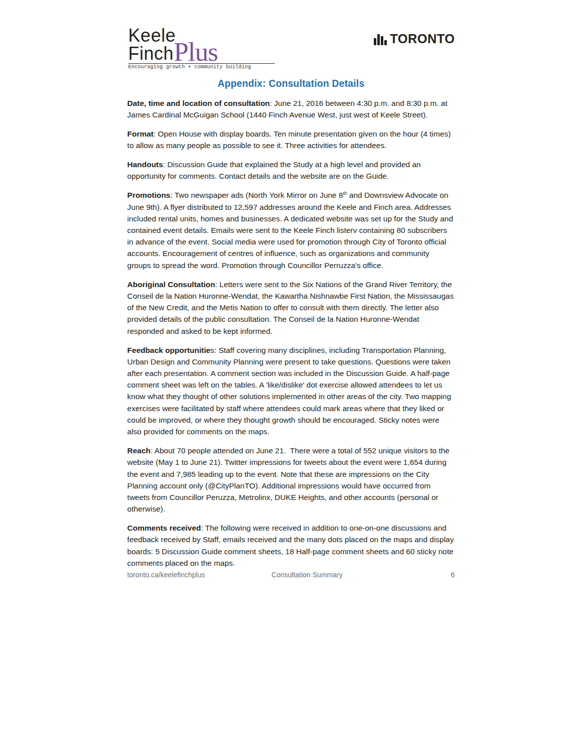Keele Finch
Plus
Encouraging growth + community building
TORONTO
Appendix: Consultation Details
Date, time and location of consultation: June 21, 2016 between 4:30 p.m. and 8:30 p.m. at James Cardinal McGuigan School (1440 Finch Avenue West, just west of Keele Street).
Format: Open House with display boards. Ten minute presentation given on the hour (4 times) to allow as many people as possible to see it. Three activities for attendees.
Handouts: Discussion Guide that explained the Study at a high level and provided an opportunity for comments. Contact details and the website are on the Guide.
Promotions: Two newspaper ads (North York Mirror on June 8th and Downsview Advocate on June 9th). A flyer distributed to 12,597 addresses around the Keele and Finch area. Addresses included rental units, homes and businesses. A dedicated website was set up for the Study and contained event details. Emails were sent to the Keele Finch listerv containing 80 subscribers in advance of the event. Social media were used for promotion through City of Toronto official accounts. Encouragement of centres of influence, such as organizations and community groups to spread the word. Promotion through Councillor Perruzza's office.
Aboriginal Consultation: Letters were sent to the Six Nations of the Grand River Territory, the Conseil de la Nation Huronne-Wendat, the Kawartha Nishnawbe First Nation, the Mississaugas of the New Credit, and the Metis Nation to offer to consult with them directly. The letter also provided details of the public consultation. The Conseil de la Nation Huronne-Wendat responded and asked to be kept informed.
Feedback opportunities: Staff covering many disciplines, including Transportation Planning, Urban Design and Community Planning were present to take questions. Questions were taken after each presentation. A comment section was included in the Discussion Guide. A half-page comment sheet was left on the tables. A 'like/dislike' dot exercise allowed attendees to let us know what they thought of other solutions implemented in other areas of the city. Two mapping exercises were facilitated by staff where attendees could mark areas where that they liked or could be improved, or where they thought growth should be encouraged. Sticky notes were also provided for comments on the maps.
Reach: About 70 people attended on June 21. There were a total of 552 unique visitors to the website (May 1 to June 21). Twitter impressions for tweets about the event were 1,654 during the event and 7,985 leading up to the event. Note that these are impressions on the City Planning account only (@CityPlanTO). Additional impressions would have occurred from tweets from Councillor Peruzza, Metrolinx, DUKE Heights, and other accounts (personal or otherwise).
Comments received: The following were received in addition to one-on-one discussions and feedback received by Staff, emails received and the many dots placed on the maps and display boards: 5 Discussion Guide comment sheets, 18 Half-page comment sheets and 60 sticky note comments placed on the maps.
toronto.ca/keelefinchplus
Consultation Summary
6